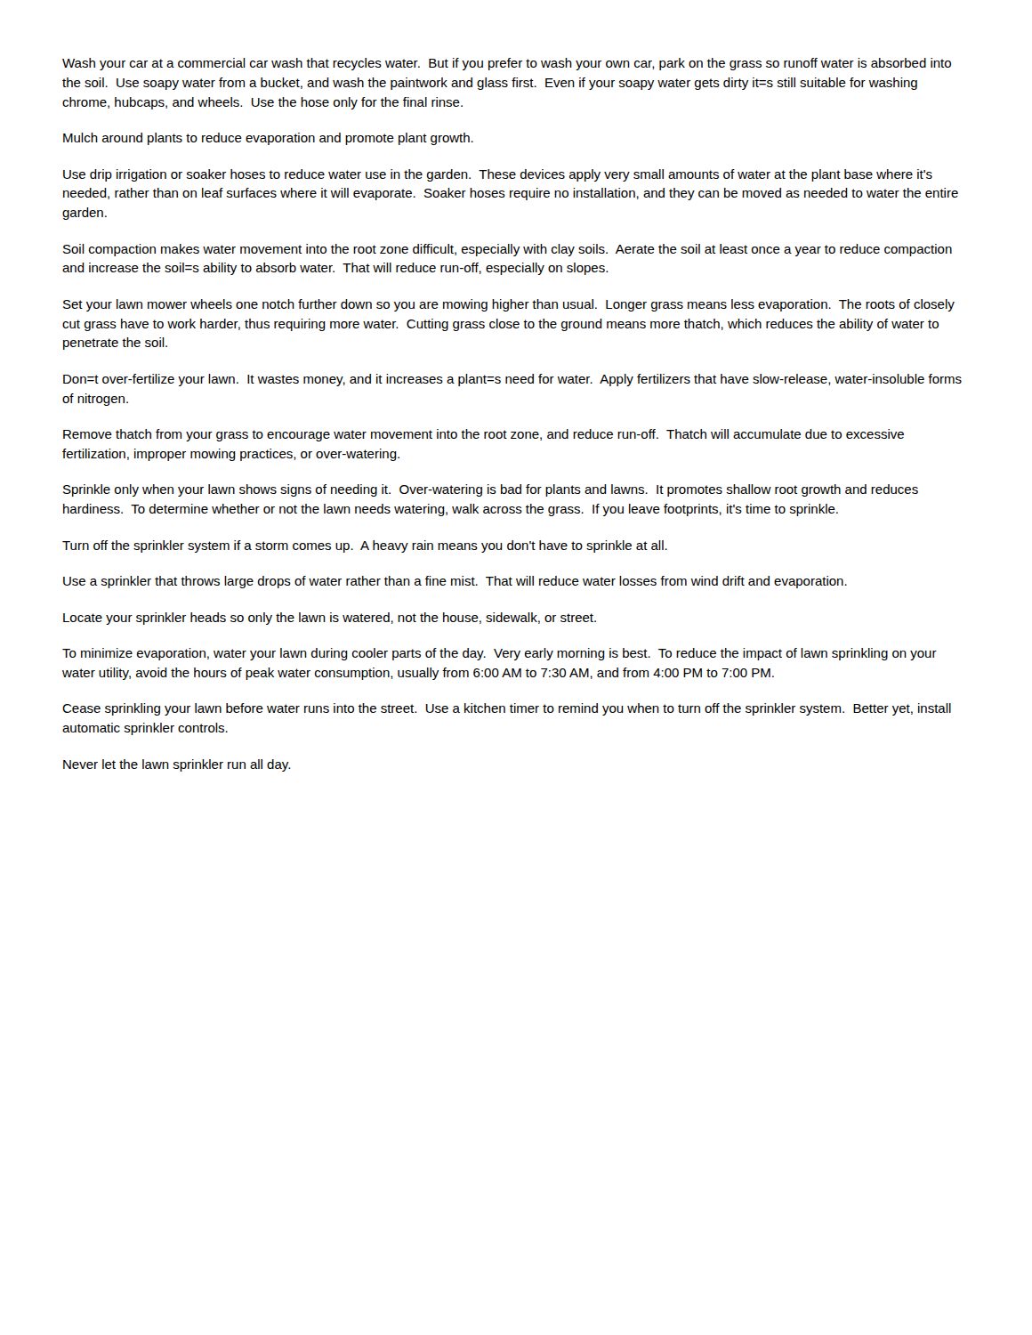Wash your car at a commercial car wash that recycles water. But if you prefer to wash your own car, park on the grass so runoff water is absorbed into the soil. Use soapy water from a bucket, and wash the paintwork and glass first. Even if your soapy water gets dirty it=s still suitable for washing chrome, hubcaps, and wheels. Use the hose only for the final rinse.
Mulch around plants to reduce evaporation and promote plant growth.
Use drip irrigation or soaker hoses to reduce water use in the garden. These devices apply very small amounts of water at the plant base where it's needed, rather than on leaf surfaces where it will evaporate. Soaker hoses require no installation, and they can be moved as needed to water the entire garden.
Soil compaction makes water movement into the root zone difficult, especially with clay soils. Aerate the soil at least once a year to reduce compaction and increase the soil=s ability to absorb water. That will reduce run-off, especially on slopes.
Set your lawn mower wheels one notch further down so you are mowing higher than usual. Longer grass means less evaporation. The roots of closely cut grass have to work harder, thus requiring more water. Cutting grass close to the ground means more thatch, which reduces the ability of water to penetrate the soil.
Don=t over-fertilize your lawn. It wastes money, and it increases a plant=s need for water. Apply fertilizers that have slow-release, water-insoluble forms of nitrogen.
Remove thatch from your grass to encourage water movement into the root zone, and reduce run-off. Thatch will accumulate due to excessive fertilization, improper mowing practices, or over-watering.
Sprinkle only when your lawn shows signs of needing it. Over-watering is bad for plants and lawns. It promotes shallow root growth and reduces hardiness. To determine whether or not the lawn needs watering, walk across the grass. If you leave footprints, it's time to sprinkle.
Turn off the sprinkler system if a storm comes up. A heavy rain means you don't have to sprinkle at all.
Use a sprinkler that throws large drops of water rather than a fine mist. That will reduce water losses from wind drift and evaporation.
Locate your sprinkler heads so only the lawn is watered, not the house, sidewalk, or street.
To minimize evaporation, water your lawn during cooler parts of the day. Very early morning is best. To reduce the impact of lawn sprinkling on your water utility, avoid the hours of peak water consumption, usually from 6:00 AM to 7:30 AM, and from 4:00 PM to 7:00 PM.
Cease sprinkling your lawn before water runs into the street. Use a kitchen timer to remind you when to turn off the sprinkler system. Better yet, install automatic sprinkler controls.
Never let the lawn sprinkler run all day.